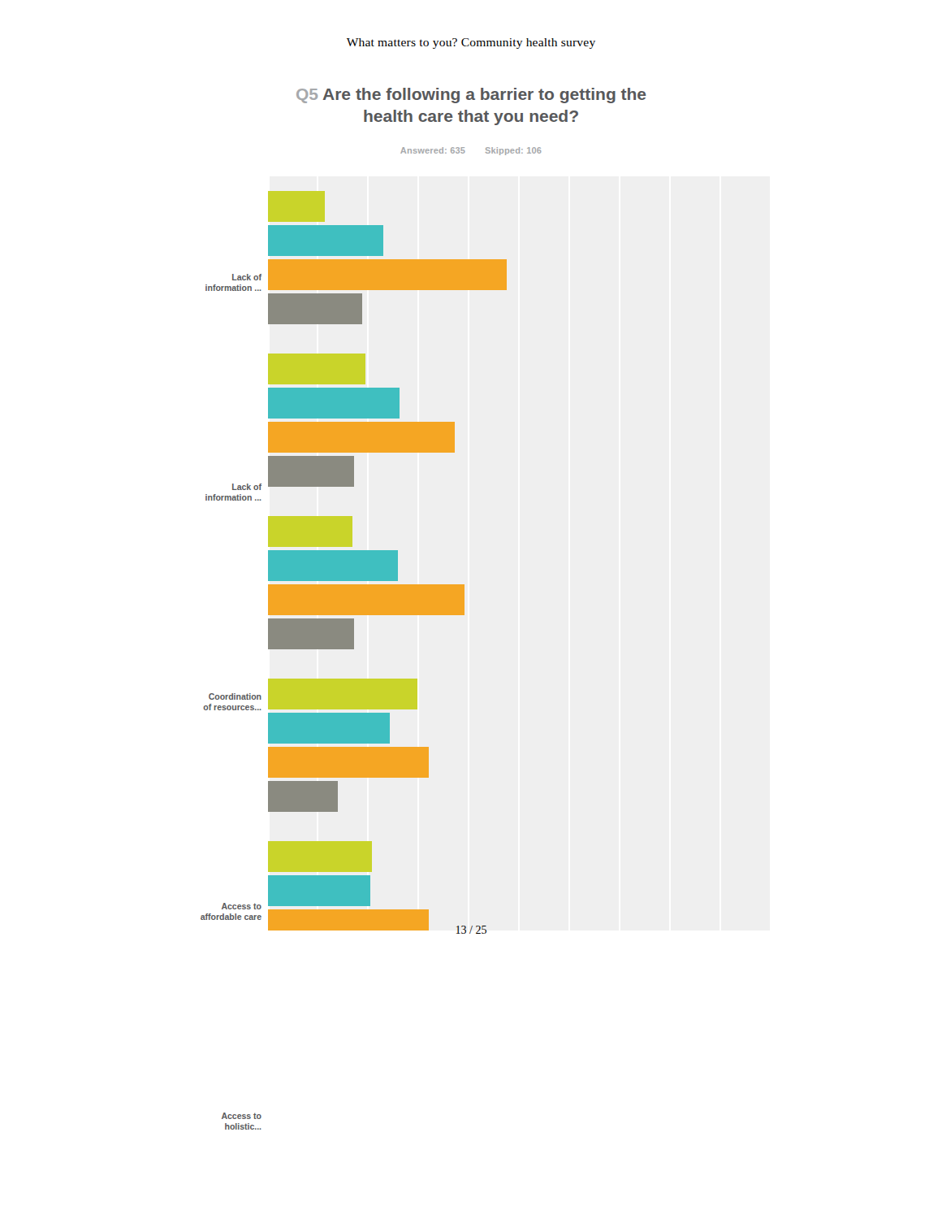What matters to you? Community health survey
Q5 Are the following a barrier to getting the
health care that you need?
Answered: 635 Skipped: 106
Lack of
information ...
Lack of
information ...
Coordination
of resources...
Access to
affordable care
Access to
holistic...
13 / 25